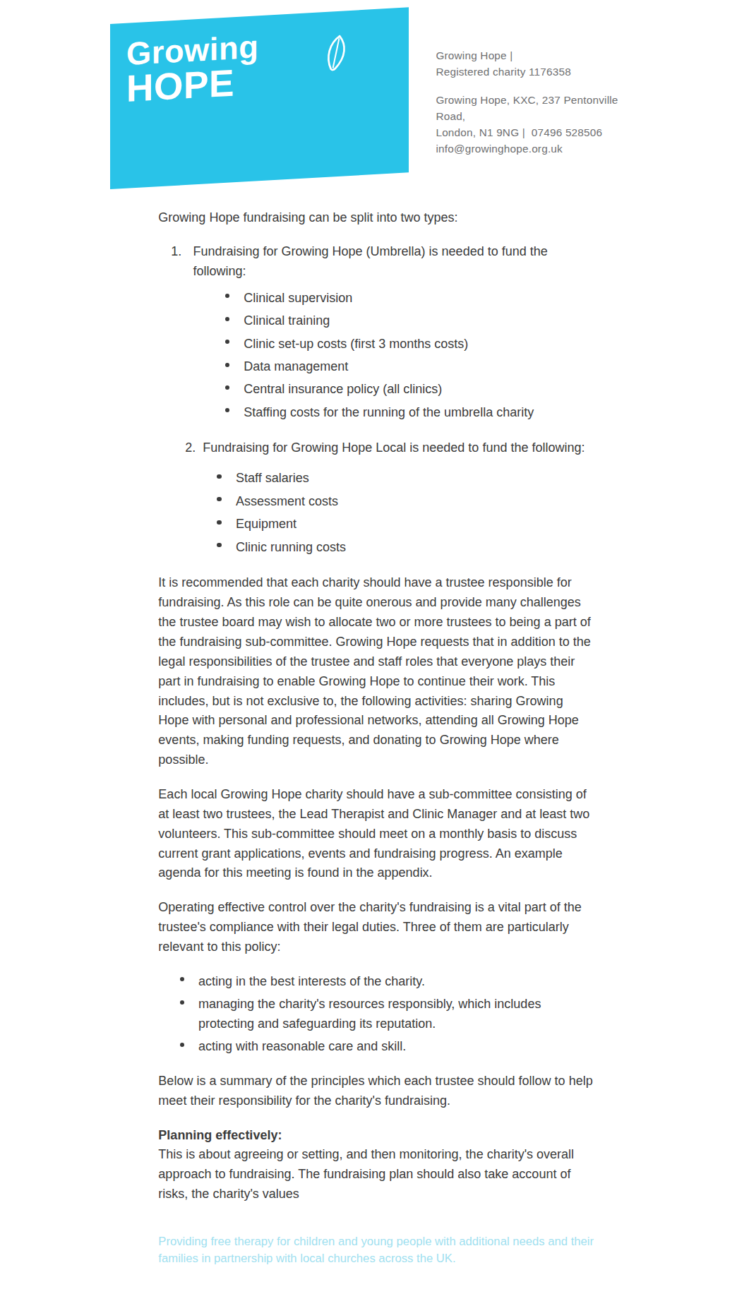Growing Hope
Growing Hope |
Registered charity 1176358
Growing Hope, KXC, 237 Pentonville Road,
London, N1 9NG | 07496 528506
info@growinghope.org.uk
Growing Hope fundraising can be split into two types:
Fundraising for Growing Hope (Umbrella) is needed to fund the following:
Clinical supervision
Clinical training
Clinic set-up costs (first 3 months costs)
Data management
Central insurance policy (all clinics)
Staffing costs for the running of the umbrella charity
2. Fundraising for Growing Hope Local is needed to fund the following:
Staff salaries
Assessment costs
Equipment
Clinic running costs
It is recommended that each charity should have a trustee responsible for fundraising. As this role can be quite onerous and provide many challenges the trustee board may wish to allocate two or more trustees to being a part of the fundraising sub-committee. Growing Hope requests that in addition to the legal responsibilities of the trustee and staff roles that everyone plays their part in fundraising to enable Growing Hope to continue their work. This includes, but is not exclusive to, the following activities: sharing Growing Hope with personal and professional networks, attending all Growing Hope events, making funding requests, and donating to Growing Hope where possible.
Each local Growing Hope charity should have a sub-committee consisting of at least two trustees, the Lead Therapist and Clinic Manager and at least two volunteers. This sub-committee should meet on a monthly basis to discuss current grant applications, events and fundraising progress. An example agenda for this meeting is found in the appendix.
Operating effective control over the charity's fundraising is a vital part of the trustee's compliance with their legal duties. Three of them are particularly relevant to this policy:
acting in the best interests of the charity.
managing the charity's resources responsibly, which includes protecting and safeguarding its reputation.
acting with reasonable care and skill.
Below is a summary of the principles which each trustee should follow to help meet their responsibility for the charity's fundraising.
Planning effectively:
This is about agreeing or setting, and then monitoring, the charity's overall approach to fundraising. The fundraising plan should also take account of risks, the charity's values
Providing free therapy for children and young people with additional needs and their families in partnership with local churches across the UK.